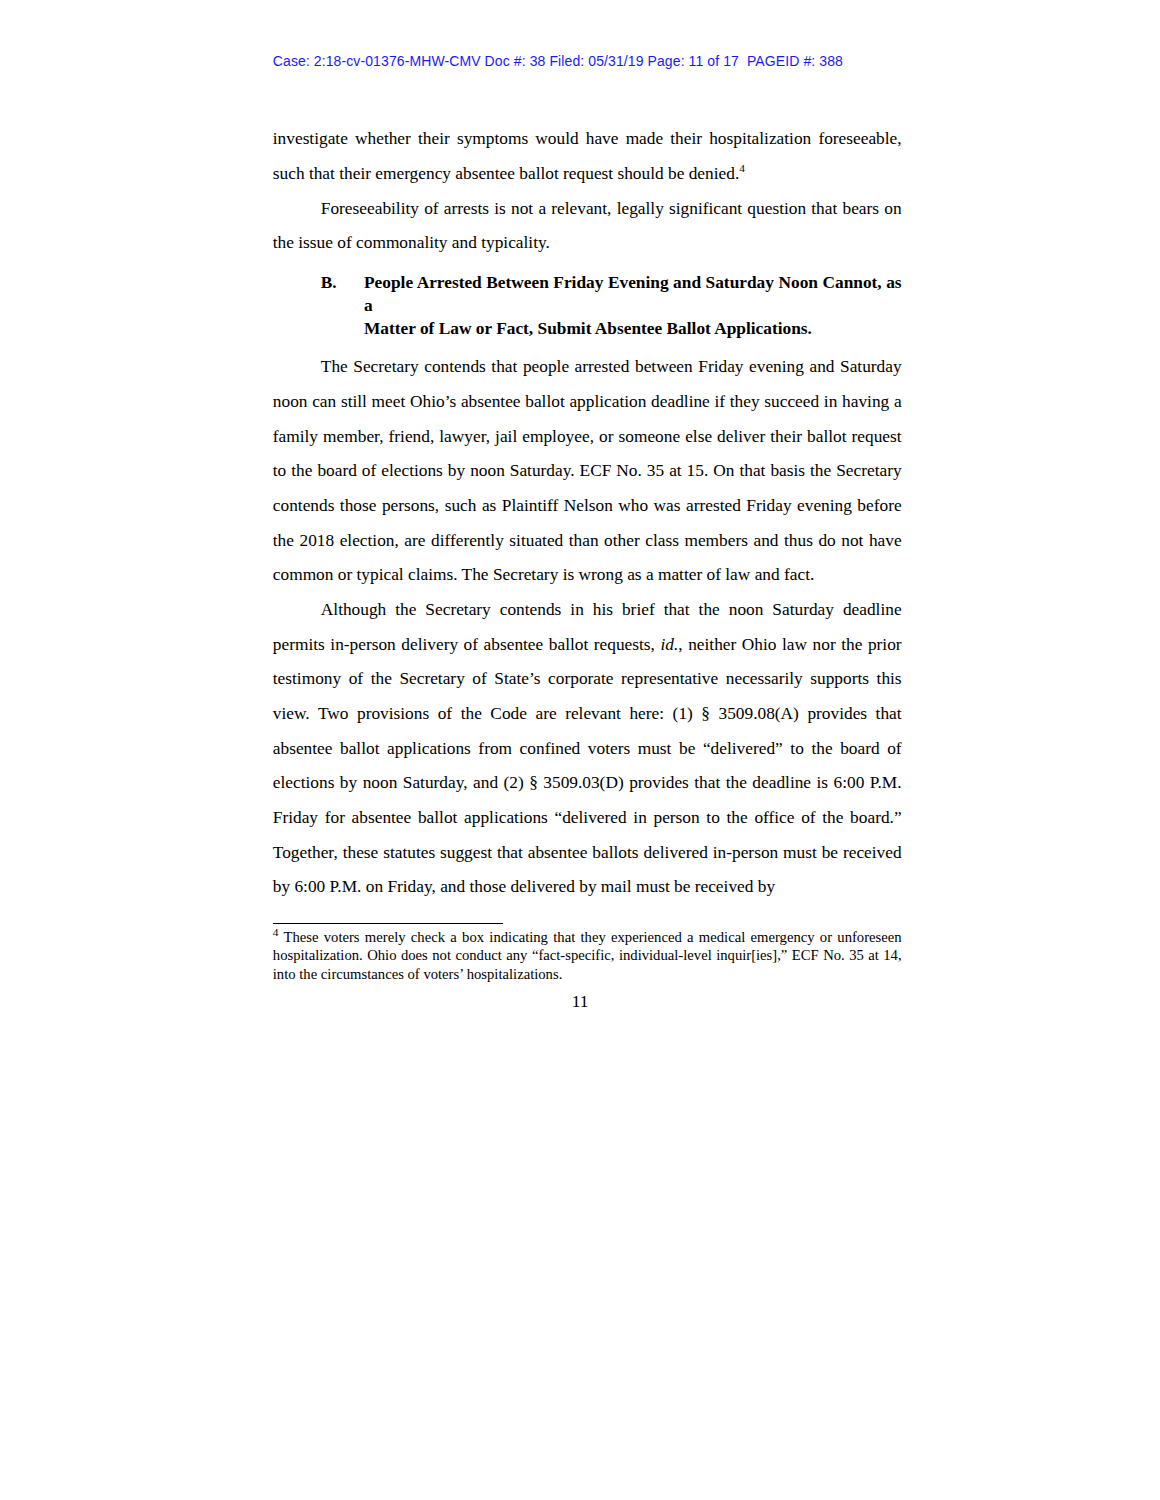Case: 2:18-cv-01376-MHW-CMV Doc #: 38 Filed: 05/31/19 Page: 11 of 17 PAGEID #: 388
investigate whether their symptoms would have made their hospitalization foreseeable, such that their emergency absentee ballot request should be denied.4
Foreseeability of arrests is not a relevant, legally significant question that bears on the issue of commonality and typicality.
B.
People Arrested Between Friday Evening and Saturday Noon Cannot, as a Matter of Law or Fact, Submit Absentee Ballot Applications.
The Secretary contends that people arrested between Friday evening and Saturday noon can still meet Ohio’s absentee ballot application deadline if they succeed in having a family member, friend, lawyer, jail employee, or someone else deliver their ballot request to the board of elections by noon Saturday. ECF No. 35 at 15. On that basis the Secretary contends those persons, such as Plaintiff Nelson who was arrested Friday evening before the 2018 election, are differently situated than other class members and thus do not have common or typical claims. The Secretary is wrong as a matter of law and fact.
Although the Secretary contends in his brief that the noon Saturday deadline permits in-person delivery of absentee ballot requests, id., neither Ohio law nor the prior testimony of the Secretary of State’s corporate representative necessarily supports this view. Two provisions of the Code are relevant here: (1) § 3509.08(A) provides that absentee ballot applications from confined voters must be “delivered” to the board of elections by noon Saturday, and (2) § 3509.03(D) provides that the deadline is 6:00 P.M. Friday for absentee ballot applications “delivered in person to the office of the board.” Together, these statutes suggest that absentee ballots delivered in-person must be received by 6:00 P.M. on Friday, and those delivered by mail must be received by
4 These voters merely check a box indicating that they experienced a medical emergency or unforeseen hospitalization. Ohio does not conduct any “fact-specific, individual-level inquir[ies],” ECF No. 35 at 14, into the circumstances of voters’ hospitalizations.
11